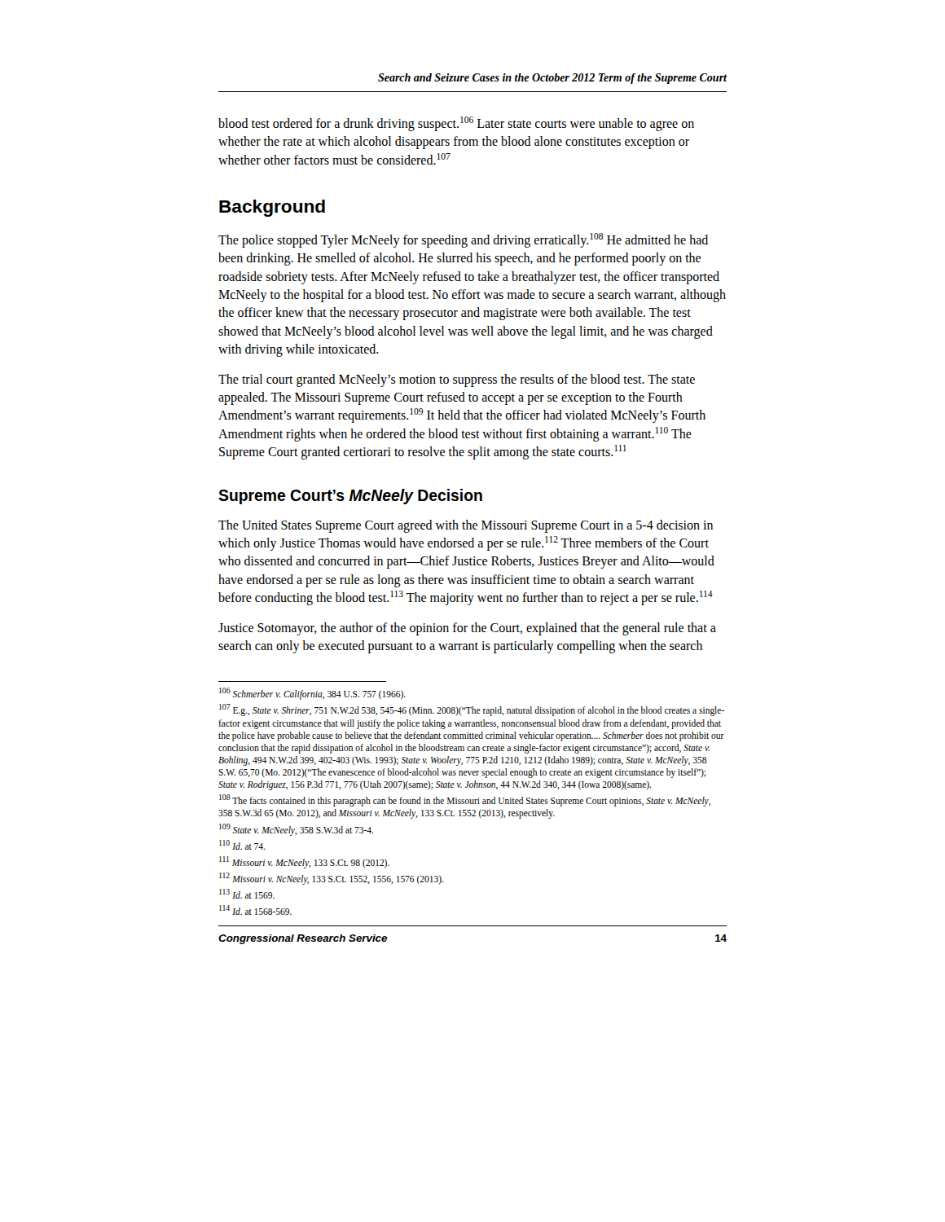Search and Seizure Cases in the October 2012 Term of the Supreme Court
blood test ordered for a drunk driving suspect.106 Later state courts were unable to agree on whether the rate at which alcohol disappears from the blood alone constitutes exception or whether other factors must be considered.107
Background
The police stopped Tyler McNeely for speeding and driving erratically.108 He admitted he had been drinking. He smelled of alcohol. He slurred his speech, and he performed poorly on the roadside sobriety tests. After McNeely refused to take a breathalyzer test, the officer transported McNeely to the hospital for a blood test. No effort was made to secure a search warrant, although the officer knew that the necessary prosecutor and magistrate were both available. The test showed that McNeely’s blood alcohol level was well above the legal limit, and he was charged with driving while intoxicated.
The trial court granted McNeely’s motion to suppress the results of the blood test. The state appealed. The Missouri Supreme Court refused to accept a per se exception to the Fourth Amendment’s warrant requirements.109 It held that the officer had violated McNeely’s Fourth Amendment rights when he ordered the blood test without first obtaining a warrant.110 The Supreme Court granted certiorari to resolve the split among the state courts.111
Supreme Court’s McNeely Decision
The United States Supreme Court agreed with the Missouri Supreme Court in a 5-4 decision in which only Justice Thomas would have endorsed a per se rule.112 Three members of the Court who dissented and concurred in part—Chief Justice Roberts, Justices Breyer and Alito—would have endorsed a per se rule as long as there was insufficient time to obtain a search warrant before conducting the blood test.113 The majority went no further than to reject a per se rule.114
Justice Sotomayor, the author of the opinion for the Court, explained that the general rule that a search can only be executed pursuant to a warrant is particularly compelling when the search
106 Schmerber v. California, 384 U.S. 757 (1966).
107 E.g., State v. Shriner, 751 N.W.2d 538, 545-46 (Minn. 2008)(“The rapid, natural dissipation of alcohol in the blood creates a single-factor exigent circumstance that will justify the police taking a warrantless, nonconsensual blood draw from a defendant, provided that the police have probable cause to believe that the defendant committed criminal vehicular operation.... Schmerber does not prohibit our conclusion that the rapid dissipation of alcohol in the bloodstream can create a single-factor exigent circumstance”); accord, State v. Bohling, 494 N.W.2d 399, 402-403 (Wis. 1993); State v. Woolery, 775 P.2d 1210, 1212 (Idaho 1989); contra, State v. McNeely, 358 S.W. 65,70 (Mo. 2012)(“The evanescence of blood-alcohol was never special enough to create an exigent circumstance by itself”); State v. Rodriguez, 156 P.3d 771, 776 (Utah 2007)(same); State v. Johnson, 44 N.W.2d 340, 344 (Iowa 2008)(same).
108 The facts contained in this paragraph can be found in the Missouri and United States Supreme Court opinions, State v. McNeely, 358 S.W.3d 65 (Mo. 2012), and Missouri v. McNeely, 133 S.Ct. 1552 (2013), respectively.
109 State v. McNeely, 358 S.W.3d at 73-4.
110 Id. at 74.
111 Missouri v. McNeely, 133 S.Ct. 98 (2012).
112 Missouri v. NcNeely, 133 S.Ct. 1552, 1556, 1576 (2013).
113 Id. at 1569.
114 Id. at 1568-569.
Congressional Research Service 14